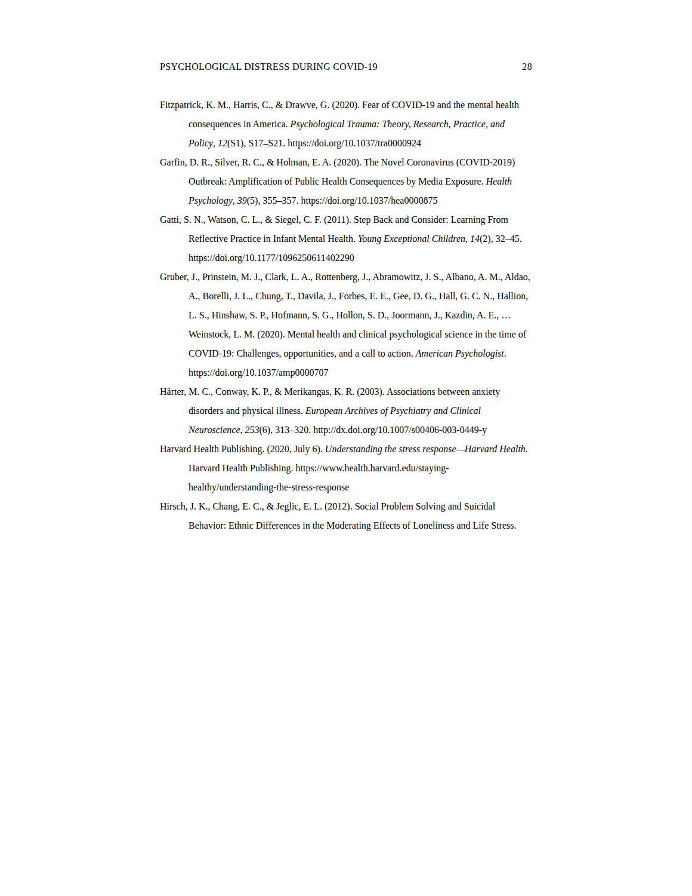Psychological Distress During COVID-19 28
Fitzpatrick, K. M., Harris, C., & Drawve, G. (2020). Fear of COVID-19 and the mental health consequences in America. Psychological Trauma: Theory, Research, Practice, and Policy, 12(S1), S17–S21. https://doi.org/10.1037/tra0000924
Garfin, D. R., Silver, R. C., & Holman, E. A. (2020). The Novel Coronavirus (COVID-2019) Outbreak: Amplification of Public Health Consequences by Media Exposure. Health Psychology, 39(5), 355–357. https://doi.org/10.1037/hea0000875
Gatti, S. N., Watson, C. L., & Siegel, C. F. (2011). Step Back and Consider: Learning From Reflective Practice in Infant Mental Health. Young Exceptional Children, 14(2), 32–45. https://doi.org/10.1177/1096250611402290
Gruber, J., Prinstein, M. J., Clark, L. A., Rottenberg, J., Abramowitz, J. S., Albano, A. M., Aldao, A., Borelli, J. L., Chung, T., Davila, J., Forbes, E. E., Gee, D. G., Hall, G. C. N., Hallion, L. S., Hinshaw, S. P., Hofmann, S. G., Hollon, S. D., Joormann, J., Kazdin, A. E., … Weinstock, L. M. (2020). Mental health and clinical psychological science in the time of COVID-19: Challenges, opportunities, and a call to action. American Psychologist. https://doi.org/10.1037/amp0000707
Härter, M. C., Conway, K. P., & Merikangas, K. R. (2003). Associations between anxiety disorders and physical illness. European Archives of Psychiatry and Clinical Neuroscience, 253(6), 313–320. http://dx.doi.org/10.1007/s00406-003-0449-y
Harvard Health Publishing. (2020, July 6). Understanding the stress response—Harvard Health. Harvard Health Publishing. https://www.health.harvard.edu/staying-healthy/understanding-the-stress-response
Hirsch, J. K., Chang, E. C., & Jeglic, E. L. (2012). Social Problem Solving and Suicidal Behavior: Ethnic Differences in the Moderating Effects of Loneliness and Life Stress.